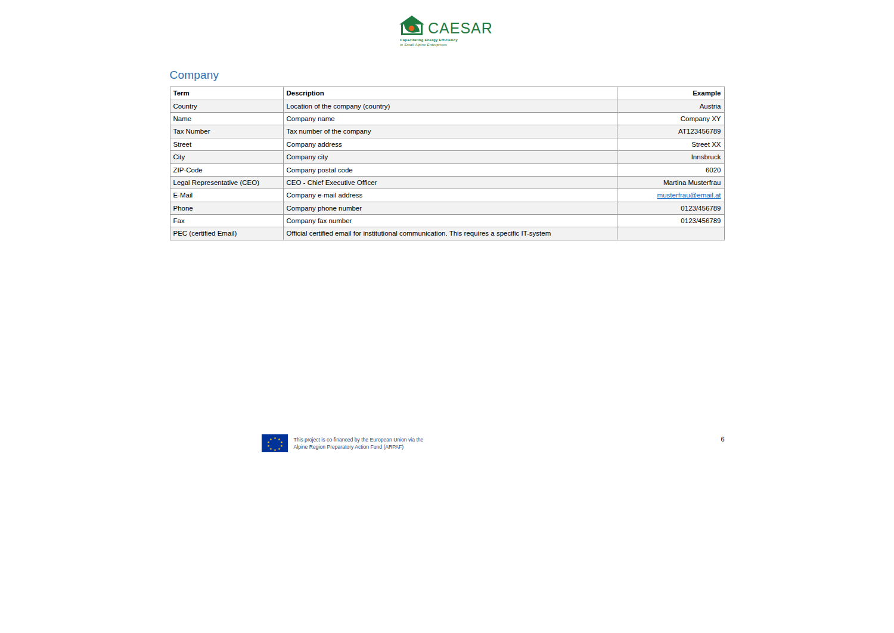CAESAR
Capacitating Energy Efficiency
in Small Alpine Enterprises
Company
| Term | Description | Example |
| --- | --- | --- |
| Country | Location of the company (country) | Austria |
| Name | Company name | Company XY |
| Tax Number | Tax number of the company | AT123456789 |
| Street | Company address | Street XX |
| City | Company city | Innsbruck |
| ZIP-Code | Company postal code | 6020 |
| Legal Representative (CEO) | CEO - Chief Executive Officer | Martina Musterfrau |
| E-Mail | Company e-mail address | musterfrau@email.at |
| Phone | Company phone number | 0123/456789 |
| Fax | Company fax number | 0123/456789 |
| PEC (certified Email) | Official certified email for institutional communication. This requires a specific IT-system | |
6
★ ★ ★ ★ ★ ★ ★ ★ ★ ★
This project is co-financed by the European Union via the
Alpine Region Preparatory Action Fund (ARPAF)